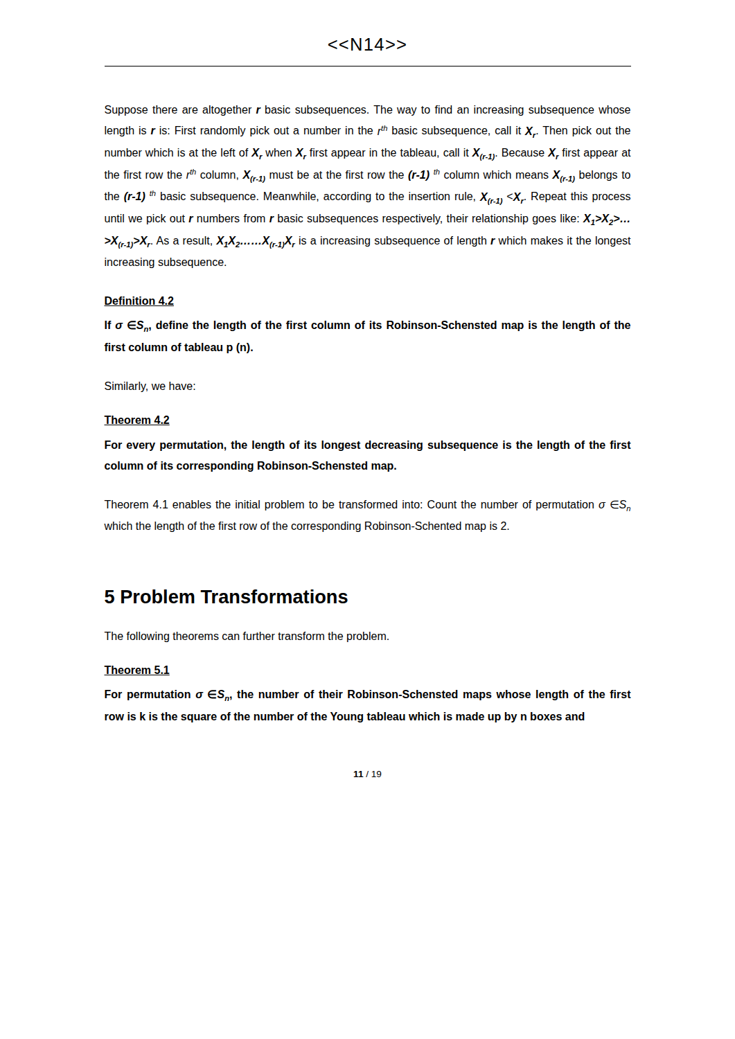<<N14>>
Suppose there are altogether r basic subsequences. The way to find an increasing subsequence whose length is r is: First randomly pick out a number in the rth basic subsequence, call it Xr. Then pick out the number which is at the left of Xr when Xr first appear in the tableau, call it X(r-1). Because Xr first appear at the first row the rth column, X(r-1) must be at the first row the (r-1) th column which means X(r-1) belongs to the (r-1) th basic subsequence. Meanwhile, according to the insertion rule, X(r-1) <Xr. Repeat this process until we pick out r numbers from r basic subsequences respectively, their relationship goes like: X1>X2>…>X(r-1)>Xr. As a result, X1X2……X(r-1)Xr is a increasing subsequence of length r which makes it the longest increasing subsequence.
Definition 4.2
If σ ∈Sn, define the length of the first column of its Robinson-Schensted map is the length of the first column of tableau p (n).
Similarly, we have:
Theorem 4.2
For every permutation, the length of its longest decreasing subsequence is the length of the first column of its corresponding Robinson-Schensted map.
Theorem 4.1 enables the initial problem to be transformed into: Count the number of permutation σ ∈Sn which the length of the first row of the corresponding Robinson-Schented map is 2.
5 Problem Transformations
The following theorems can further transform the problem.
Theorem 5.1
For permutation σ ∈Sn, the number of their Robinson-Schensted maps whose length of the first row is k is the square of the number of the Young tableau which is made up by n boxes and
11 / 19